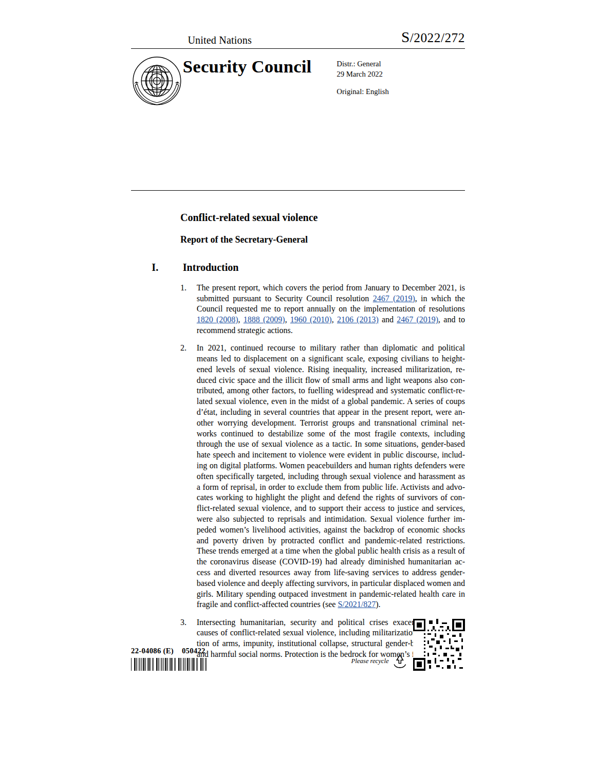United Nations
S/2022/272
Security Council
Distr.: General
29 March 2022
Original: English
Conflict-related sexual violence
Report of the Secretary-General
I. Introduction
1.
The present report, which covers the period from January to December 2021, is submitted pursuant to Security Council resolution 2467 (2019), in which the Council requested me to report annually on the implementation of resolutions 1820 (2008), 1888 (2009), 1960 (2010), 2106 (2013) and 2467 (2019), and to recommend strategic actions.
2.
In 2021, continued recourse to military rather than diplomatic and political means led to displacement on a significant scale, exposing civilians to heightened levels of sexual violence. Rising inequality, increased militarization, reduced civic space and the illicit flow of small arms and light weapons also contributed, among other factors, to fuelling widespread and systematic conflict-related sexual violence, even in the midst of a global pandemic. A series of coups d’état, including in several countries that appear in the present report, were another worrying development. Terrorist groups and transnational criminal networks continued to destabilize some of the most fragile contexts, including through the use of sexual violence as a tactic. In some situations, gender-based hate speech and incitement to violence were evident in public discourse, including on digital platforms. Women peacebuilders and human rights defenders were often specifically targeted, including through sexual violence and harassment as a form of reprisal, in order to exclude them from public life. Activists and advocates working to highlight the plight and defend the rights of survivors of conflict-related sexual violence, and to support their access to justice and services, were also subjected to reprisals and intimidation. Sexual violence further impeded women’s livelihood activities, against the backdrop of economic shocks and poverty driven by protracted conflict and pandemic-related restrictions. These trends emerged at a time when the global public health crisis as a result of the coronavirus disease (COVID-19) had already diminished humanitarian access and diverted resources away from life-saving services to address gender-based violence and deeply affecting survivors, in particular displaced women and girls. Military spending outpaced investment in pandemic-related health care in fragile and conflict-affected countries (see S/2021/827).
3.
Intersecting humanitarian, security and political crises exacerbated the root causes of conflict-related sexual violence, including militarization, the proliferation of arms, impunity, institutional collapse, structural gender-based inequality and harmful social norms. Protection is the bedrock for women’s full, equal and
22-04086 (E) 050422
Please recycle